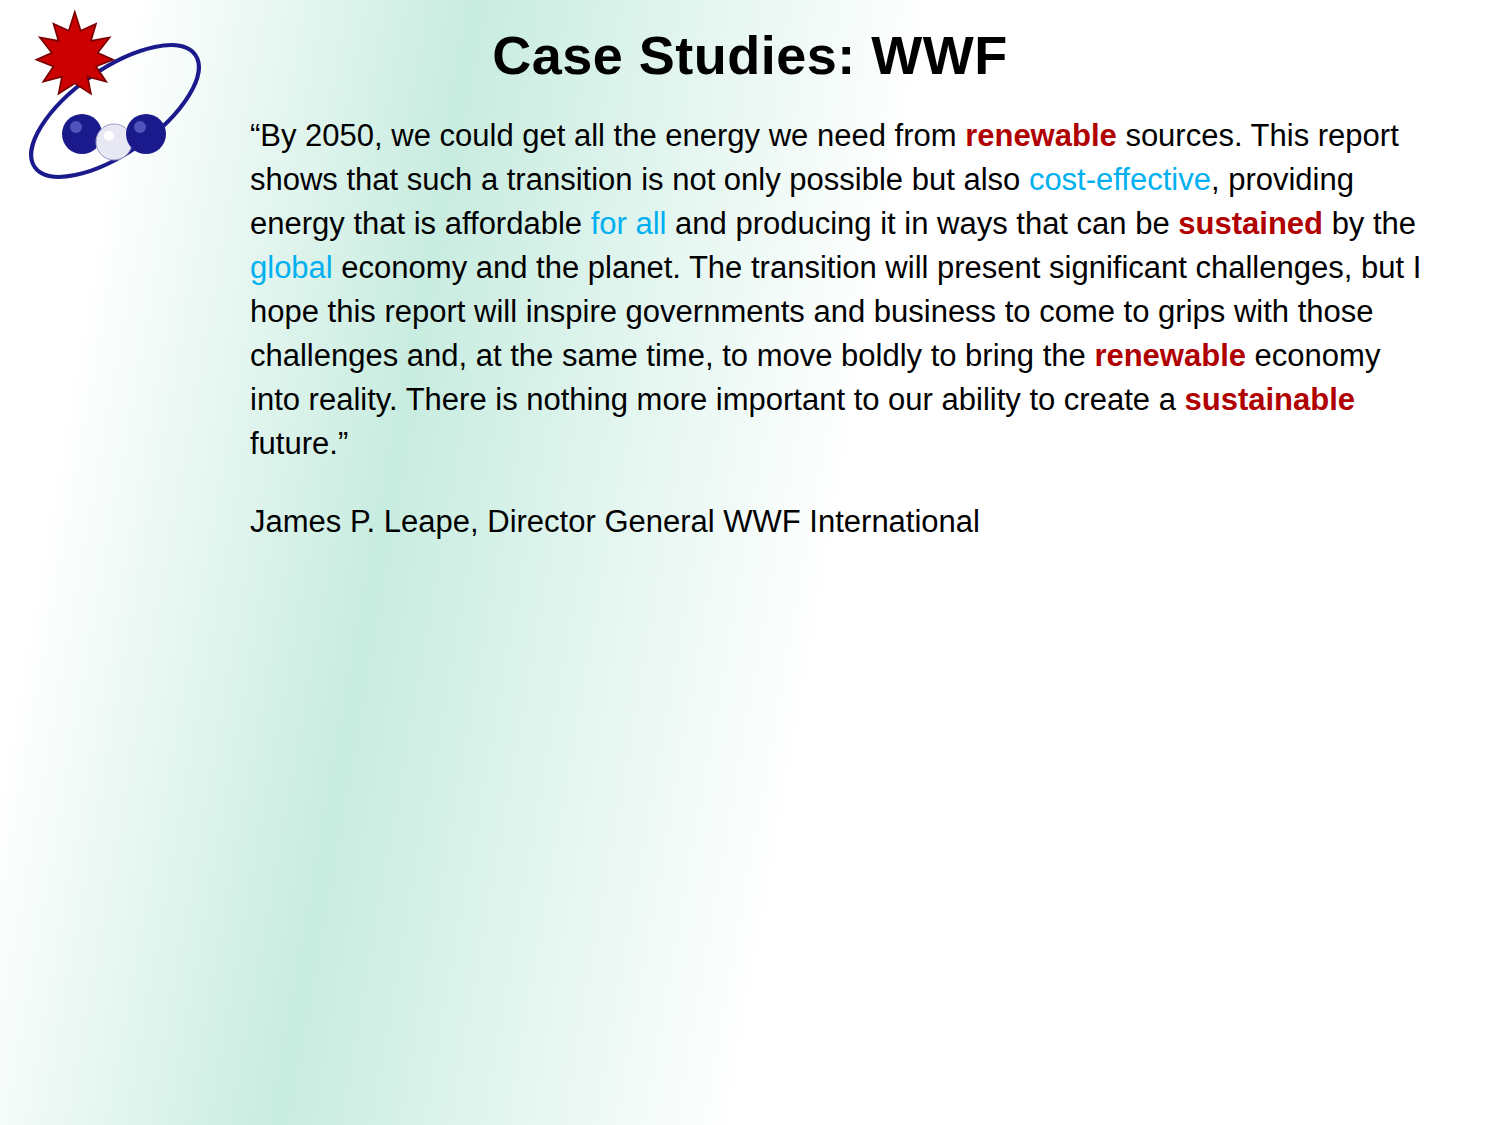Case Studies: WWF
“By 2050, we could get all the energy we need from renewable sources. This report shows that such a transition is not only possible but also cost-effective, providing energy that is affordable for all and producing it in ways that can be sustained by the global economy and the planet. The transition will present significant challenges, but I hope this report will inspire governments and business to come to grips with those challenges and, at the same time, to move boldly to bring the renewable economy into reality. There is nothing more important to our ability to create a sustainable future.”
James P. Leape, Director General WWF International